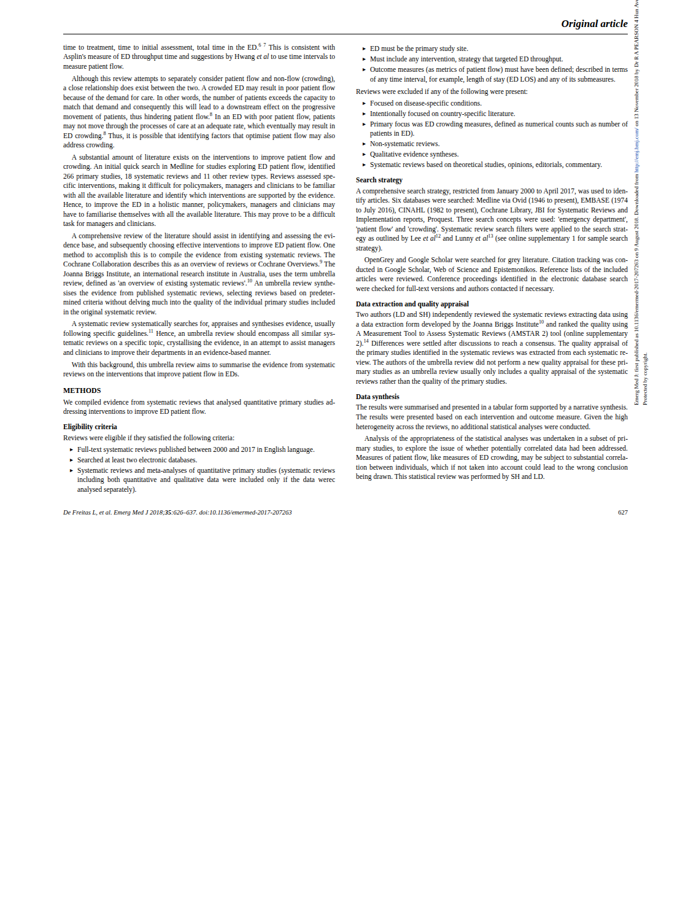Emerg Med J: first published as 10.1136/emermed-2017-207263 on 9 August 2018. Downloaded from http://emj.bmj.com/ on 13 November 2018 by Dr R A PEARSON 4 Hun Avenue.
Protected by copyright.
Original article
time to treatment, time to initial assessment, total time in the ED.6 7 This is consistent with Asplin's measure of ED throughput time and suggestions by Hwang et al to use time intervals to measure patient flow.
Although this review attempts to separately consider patient flow and non-flow (crowding), a close relationship does exist between the two. A crowded ED may result in poor patient flow because of the demand for care. In other words, the number of patients exceeds the capacity to match that demand and consequently this will lead to a downstream effect on the progressive movement of patients, thus hindering patient flow.8 In an ED with poor patient flow, patients may not move through the processes of care at an adequate rate, which eventually may result in ED crowding.8 Thus, it is possible that identifying factors that optimise patient flow may also address crowding.
A substantial amount of literature exists on the interventions to improve patient flow and crowding. An initial quick search in Medline for studies exploring ED patient flow, identified 266 primary studies, 18 systematic reviews and 11 other review types. Reviews assessed specific interventions, making it difficult for policymakers, managers and clinicians to be familiar with all the available literature and identify which interventions are supported by the evidence. Hence, to improve the ED in a holistic manner, policymakers, managers and clinicians may have to familiarise themselves with all the available literature. This may prove to be a difficult task for managers and clinicians.
A comprehensive review of the literature should assist in identifying and assessing the evidence base, and subsequently choosing effective interventions to improve ED patient flow. One method to accomplish this is to compile the evidence from existing systematic reviews. The Cochrane Collaboration describes this as an overview of reviews or Cochrane Overviews.9 The Joanna Briggs Institute, an international research institute in Australia, uses the term umbrella review, defined as 'an overview of existing systematic reviews'.10 An umbrella review synthesises the evidence from published systematic reviews, selecting reviews based on predetermined criteria without delving much into the quality of the individual primary studies included in the original systematic review.
A systematic review systematically searches for, appraises and synthesises evidence, usually following specific guidelines.11 Hence, an umbrella review should encompass all similar systematic reviews on a specific topic, crystallising the evidence, in an attempt to assist managers and clinicians to improve their departments in an evidence-based manner.
With this background, this umbrella review aims to summarise the evidence from systematic reviews on the interventions that improve patient flow in EDs.
Methods
We compiled evidence from systematic reviews that analysed quantitative primary studies addressing interventions to improve ED patient flow.
Eligibility criteria
Reviews were eligible if they satisfied the following criteria:
Full-text systematic reviews published between 2000 and 2017 in English language.
Searched at least two electronic databases.
Systematic reviews and meta-analyses of quantitative primary studies (systematic reviews including both quantitative and qualitative data were included only if the data werec analysed separately).
ED must be the primary study site.
Must include any intervention, strategy that targeted ED throughput.
Outcome measures (as metrics of patient flow) must have been defined; described in terms of any time interval, for example, length of stay (ED LOS) and any of its submeasures.
Reviews were excluded if any of the following were present:
Focused on disease-specific conditions.
Intentionally focused on country-specific literature.
Primary focus was ED crowding measures, defined as numerical counts such as number of patients in ED).
Non-systematic reviews.
Qualitative evidence syntheses.
Systematic reviews based on theoretical studies, opinions, editorials, commentary.
Search strategy
A comprehensive search strategy, restricted from January 2000 to April 2017, was used to identify articles. Six databases were searched: Medline via Ovid (1946 to present), EMBASE (1974 to July 2016), CINAHL (1982 to present), Cochrane Library, JBI for Systematic Reviews and Implementation reports, Proquest. Three search concepts were used: 'emergency department', 'patient flow' and 'crowding'. Systematic review search filters were applied to the search strategy as outlined by Lee et al12 and Lunny et al13 (see online supplementary 1 for sample search strategy).
OpenGrey and Google Scholar were searched for grey literature. Citation tracking was conducted in Google Scholar, Web of Science and Epistemonikos. Reference lists of the included articles were reviewed. Conference proceedings identified in the electronic database search were checked for full-text versions and authors contacted if necessary.
Data extraction and quality appraisal
Two authors (LD and SH) independently reviewed the systematic reviews extracting data using a data extraction form developed by the Joanna Briggs Institute10 and ranked the quality using A Measurement Tool to Assess Systematic Reviews (AMSTAR 2) tool (online supplementary 2).14 Differences were settled after discussions to reach a consensus. The quality appraisal of the primary studies identified in the systematic reviews was extracted from each systematic review. The authors of the umbrella review did not perform a new quality appraisal for these primary studies as an umbrella review usually only includes a quality appraisal of the systematic reviews rather than the quality of the primary studies.
Data synthesis
The results were summarised and presented in a tabular form supported by a narrative synthesis. The results were presented based on each intervention and outcome measure. Given the high heterogeneity across the reviews, no additional statistical analyses were conducted.
Analysis of the appropriateness of the statistical analyses was undertaken in a subset of primary studies, to explore the issue of whether potentially correlated data had been addressed. Measures of patient flow, like measures of ED crowding, may be subject to substantial correlation between individuals, which if not taken into account could lead to the wrong conclusion being drawn. This statistical review was performed by SH and LD.
De Freitas L, et al. Emerg Med J 2018;35:626–637. doi:10.1136/emermed-2017-207263
627